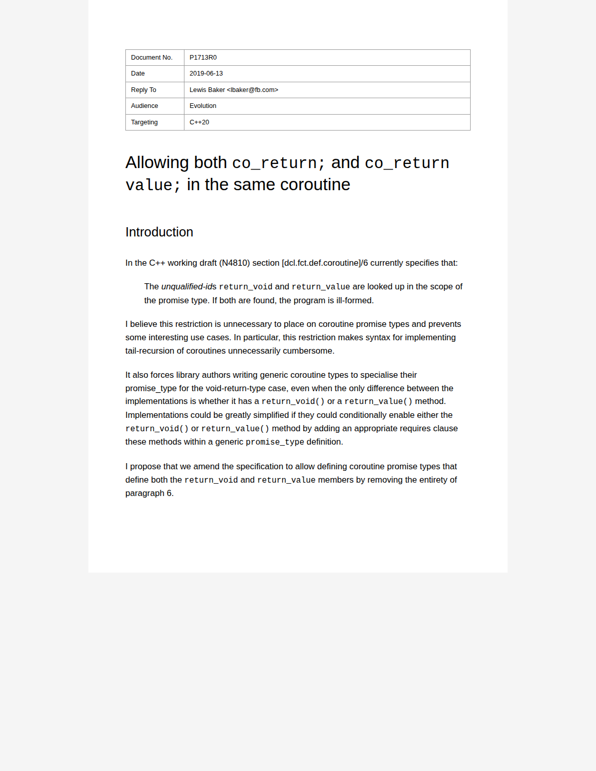| Document No. | P1713R0 |
| Date | 2019-06-13 |
| Reply To | Lewis Baker <lbaker@fb.com> |
| Audience | Evolution |
| Targeting | C++20 |
Allowing both co_return; and co_return value; in the same coroutine
Introduction
In the C++ working draft (N4810) section [dcl.fct.def.coroutine]/6 currently specifies that:
The unqualified-ids return_void and return_value are looked up in the scope of the promise type. If both are found, the program is ill-formed.
I believe this restriction is unnecessary to place on coroutine promise types and prevents some interesting use cases. In particular, this restriction makes syntax for implementing tail-recursion of coroutines unnecessarily cumbersome.
It also forces library authors writing generic coroutine types to specialise their promise_type for the void-return-type case, even when the only difference between the implementations is whether it has a return_void() or a return_value() method. Implementations could be greatly simplified if they could conditionally enable either the return_void() or return_value() method by adding an appropriate requires clause these methods within a generic promise_type definition.
I propose that we amend the specification to allow defining coroutine promise types that define both the return_void and return_value members by removing the entirety of paragraph 6.